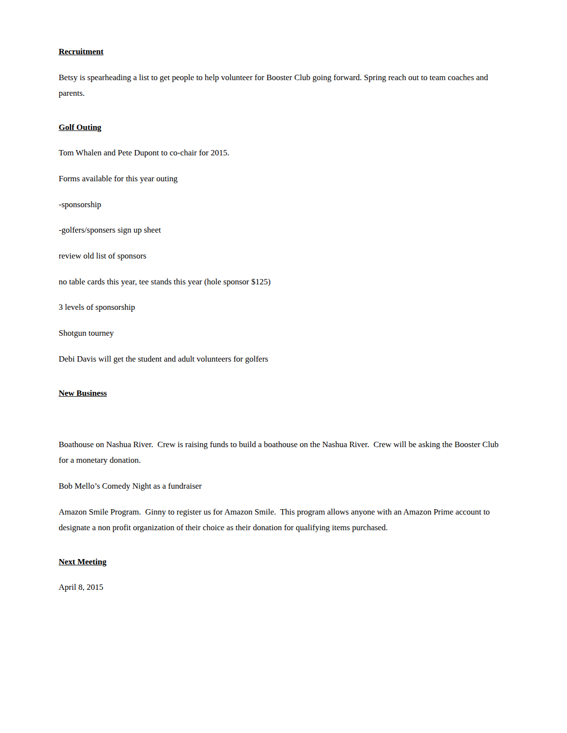Recruitment
Betsy is spearheading a list to get people to help volunteer for Booster Club going forward. Spring reach out to team coaches and parents.
Golf Outing
Tom Whalen and Pete Dupont to co-chair for 2015.
Forms available for this year outing
-sponsorship
-golfers/sponsers sign up sheet
review old list of sponsors
no table cards this year, tee stands this year (hole sponsor $125)
3 levels of sponsorship
Shotgun tourney
Debi Davis will get the student and adult volunteers for golfers
New Business
Boathouse on Nashua River. Crew is raising funds to build a boathouse on the Nashua River. Crew will be asking the Booster Club for a monetary donation.
Bob Mello’s Comedy Night as a fundraiser
Amazon Smile Program. Ginny to register us for Amazon Smile. This program allows anyone with an Amazon Prime account to designate a non profit organization of their choice as their donation for qualifying items purchased.
Next Meeting
April 8, 2015